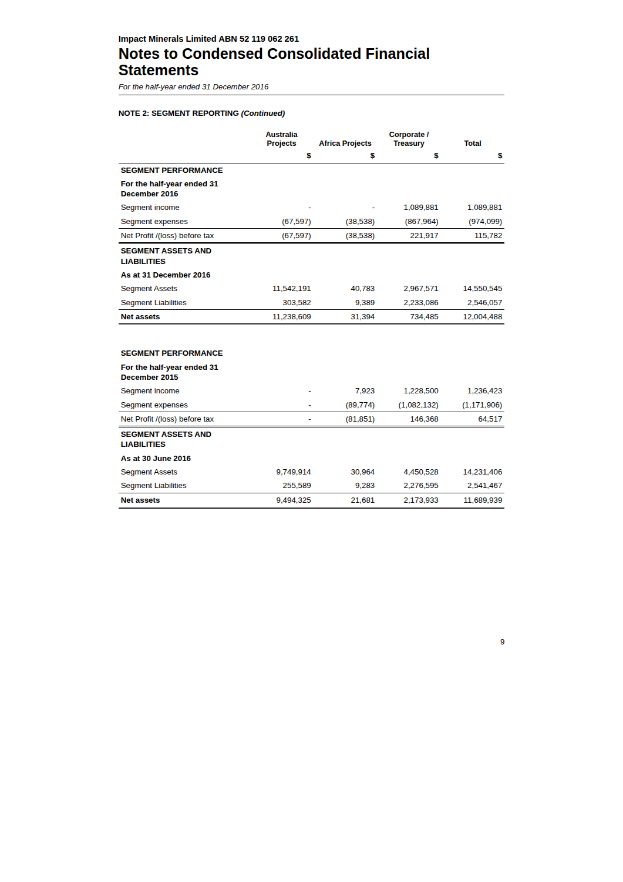Impact Minerals Limited ABN 52 119 062 261
Notes to Condensed Consolidated Financial Statements
For the half-year ended 31 December 2016
NOTE 2: SEGMENT REPORTING (Continued)
| | Australia Projects | Africa Projects | Corporate / Treasury | Total |
| --- | --- | --- | --- | --- |
| | $ | $ | $ | $ |
| SEGMENT PERFORMANCE | | | | |
| For the half-year ended 31 December 2016 | | | | |
| Segment income | - | - | 1,089,881 | 1,089,881 |
| Segment expenses | (67,597) | (38,538) | (867,964) | (974,099) |
| Net Profit /(loss) before tax | (67,597) | (38,538) | 221,917 | 115,782 |
| SEGMENT ASSETS AND LIABILITIES | | | | |
| As at 31 December 2016 | | | | |
| Segment Assets | 11,542,191 | 40,783 | 2,967,571 | 14,550,545 |
| Segment Liabilities | 303,582 | 9,389 | 2,233,086 | 2,546,057 |
| Net assets | 11,238,609 | 31,394 | 734,485 | 12,004,488 |
| SEGMENT PERFORMANCE | | | | |
| For the half-year ended 31 December 2015 | | | | |
| Segment income | - | 7,923 | 1,228,500 | 1,236,423 |
| Segment expenses | - | (89,774) | (1,082,132) | (1,171,906) |
| Net Profit /(loss) before tax | - | (81,851) | 146,368 | 64,517 |
| SEGMENT ASSETS AND LIABILITIES | | | | |
| As at 30 June 2016 | | | | |
| Segment Assets | 9,749,914 | 30,964 | 4,450,528 | 14,231,406 |
| Segment Liabilities | 255,589 | 9,283 | 2,276,595 | 2,541,467 |
| Net assets | 9,494,325 | 21,681 | 2,173,933 | 11,689,939 |
9